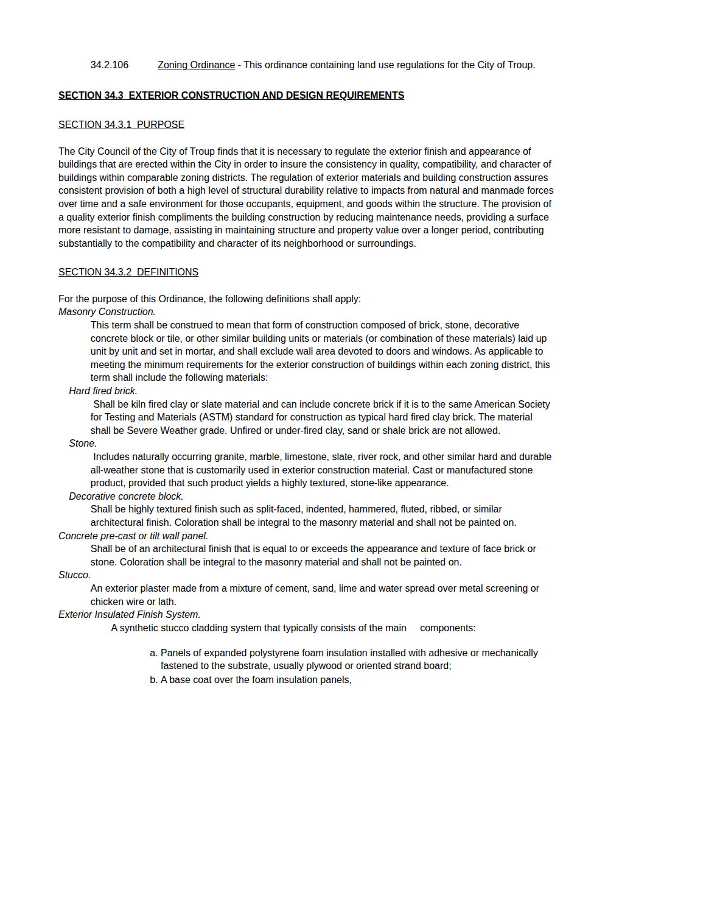34.2.106
Zoning Ordinance - This ordinance containing land use regulations for the City of Troup.
SECTION 34.3 EXTERIOR CONSTRUCTION AND DESIGN REQUIREMENTS
SECTION 34.3.1 PURPOSE
The City Council of the City of Troup finds that it is necessary to regulate the exterior finish and appearance of buildings that are erected within the City in order to insure the consistency in quality, compatibility, and character of buildings within comparable zoning districts. The regulation of exterior materials and building construction assures consistent provision of both a high level of structural durability relative to impacts from natural and manmade forces over time and a safe environment for those occupants, equipment, and goods within the structure. The provision of a quality exterior finish compliments the building construction by reducing maintenance needs, providing a surface more resistant to damage, assisting in maintaining structure and property value over a longer period, contributing substantially to the compatibility and character of its neighborhood or surroundings.
SECTION 34.3.2 DEFINITIONS
For the purpose of this Ordinance, the following definitions shall apply:
Masonry Construction.
This term shall be construed to mean that form of construction composed of brick, stone, decorative concrete block or tile, or other similar building units or materials (or combination of these materials) laid up unit by unit and set in mortar, and shall exclude wall area devoted to doors and windows. As applicable to meeting the minimum requirements for the exterior construction of buildings within each zoning district, this term shall include the following materials:
Hard fired brick.
Shall be kiln fired clay or slate material and can include concrete brick if it is to the same American Society for Testing and Materials (ASTM) standard for construction as typical hard fired clay brick. The material shall be Severe Weather grade. Unfired or under-fired clay, sand or shale brick are not allowed.
Stone.
Includes naturally occurring granite, marble, limestone, slate, river rock, and other similar hard and durable all-weather stone that is customarily used in exterior construction material. Cast or manufactured stone product, provided that such product yields a highly textured, stone-like appearance.
Decorative concrete block.
Shall be highly textured finish such as split-faced, indented, hammered, fluted, ribbed, or similar architectural finish. Coloration shall be integral to the masonry material and shall not be painted on.
Concrete pre-cast or tilt wall panel.
Shall be of an architectural finish that is equal to or exceeds the appearance and texture of face brick or stone. Coloration shall be integral to the masonry material and shall not be painted on.
Stucco.
An exterior plaster made from a mixture of cement, sand, lime and water spread over metal screening or chicken wire or lath.
Exterior Insulated Finish System.
A synthetic stucco cladding system that typically consists of the main components:
Panels of expanded polystyrene foam insulation installed with adhesive or mechanically fastened to the substrate, usually plywood or oriented strand board;
A base coat over the foam insulation panels,